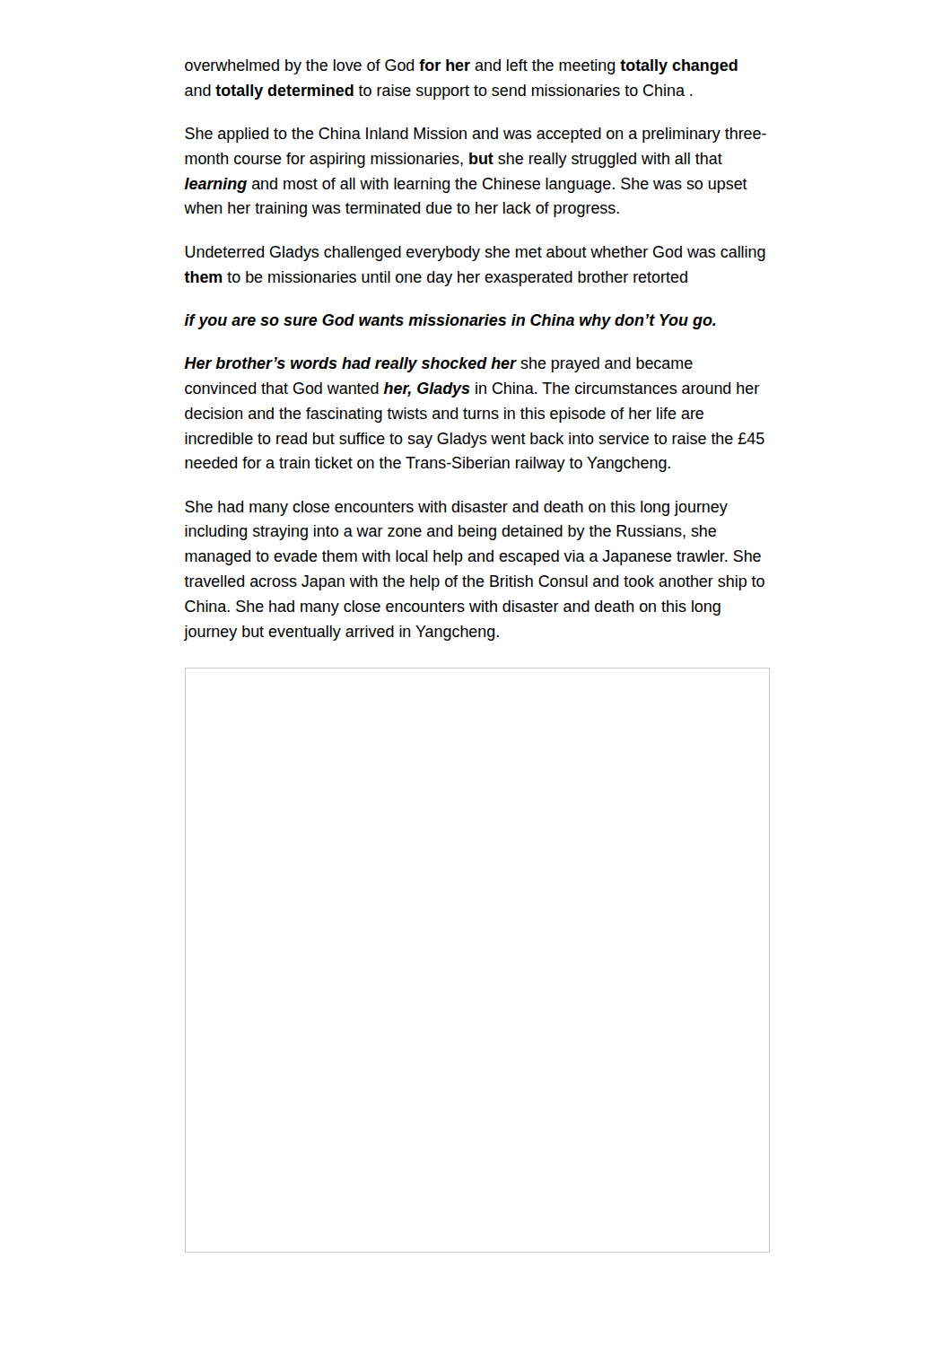overwhelmed by the love of God for her and left the meeting totally changed and totally determined to raise support to send missionaries to China .
She applied to the China Inland Mission and was accepted on a preliminary three-month course for aspiring missionaries, but she really struggled with all that learning and most of all with learning the Chinese language. She was so upset when her training was terminated due to her lack of progress.
Undeterred Gladys challenged everybody she met about whether God was calling them to be missionaries until one day her exasperated brother retorted
if you are so sure God wants missionaries in China why don’t You go.
Her brother’s words had really shocked her she prayed and became convinced that God wanted her, Gladys in China. The circumstances around her decision and the fascinating twists and turns in this episode of her life are incredible to read but suffice to say Gladys went back into service to raise the £45 needed for a train ticket on the Trans-Siberian railway to Yangcheng.
She had many close encounters with disaster and death on this long journey including straying into a war zone and being detained by the Russians, she managed to evade them with local help and escaped via a Japanese trawler. She travelled across Japan with the help of the British Consul and took another ship to China. She had many close encounters with disaster and death on this long journey but eventually arrived in Yangcheng.